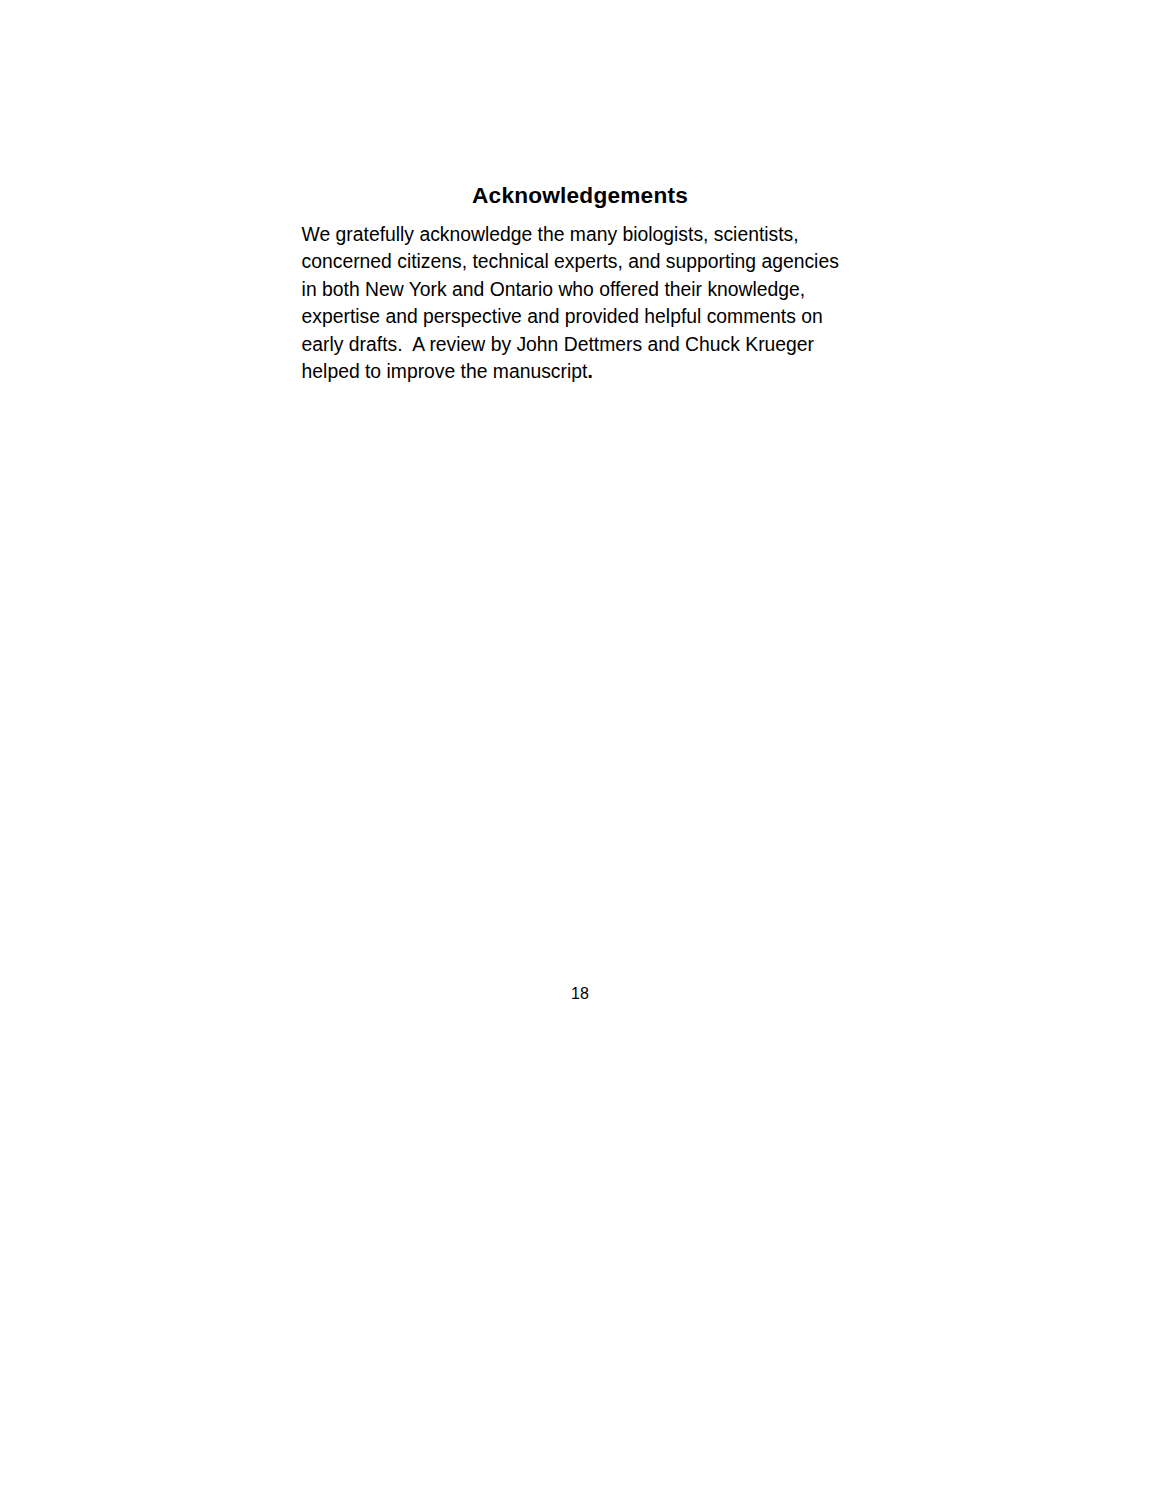Acknowledgements
We gratefully acknowledge the many biologists, scientists, concerned citizens, technical experts, and supporting agencies in both New York and Ontario who offered their knowledge, expertise and perspective and provided helpful comments on early drafts. A review by John Dettmers and Chuck Krueger helped to improve the manuscript.
18